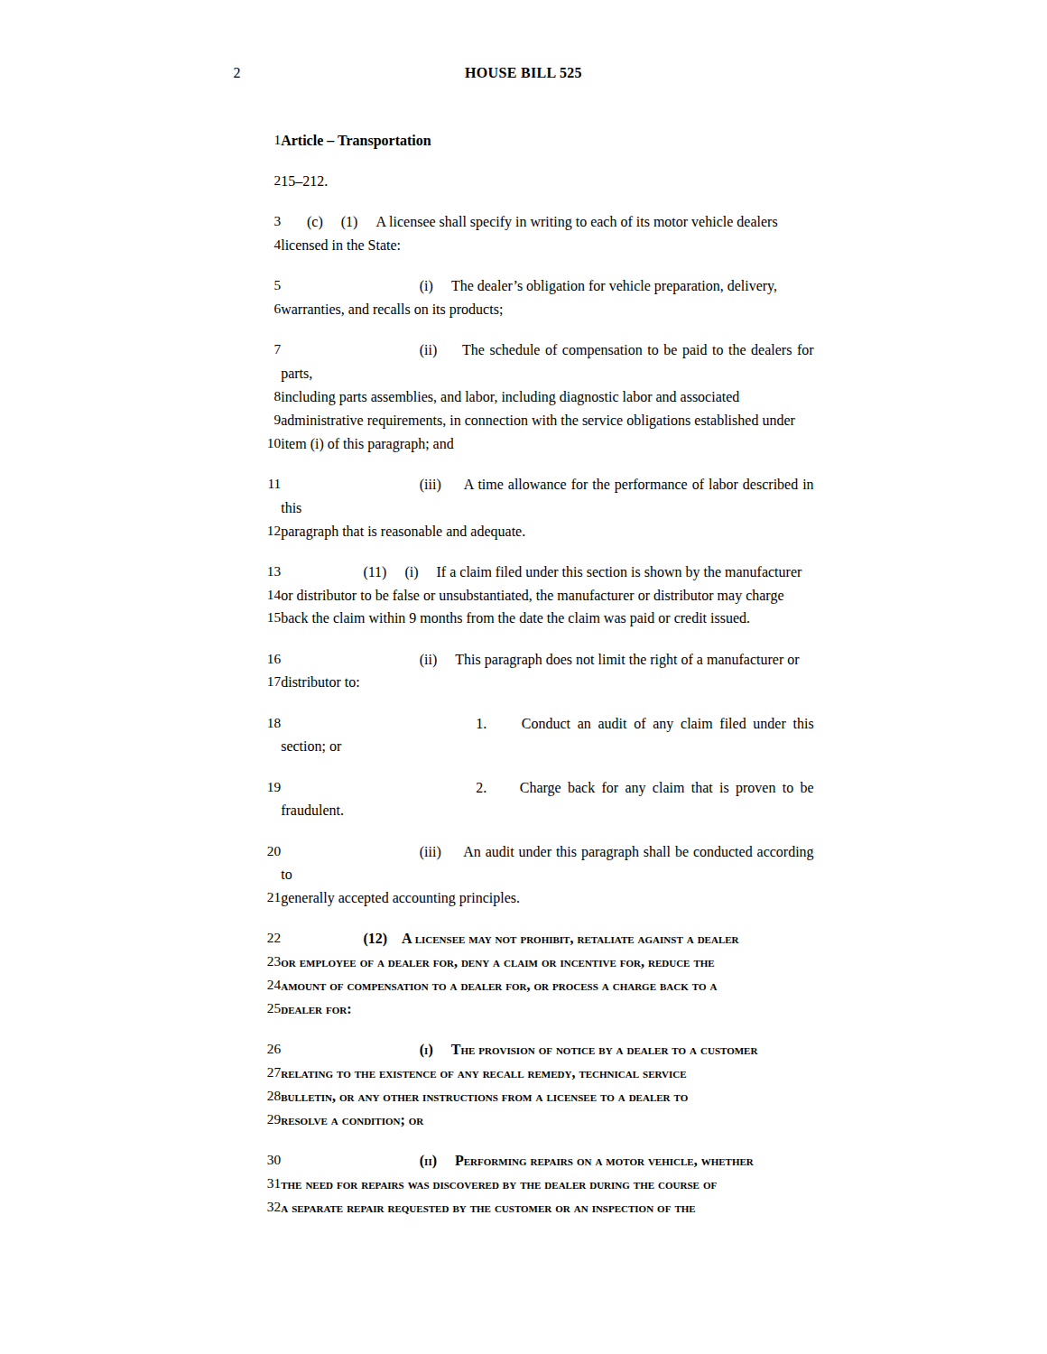2
HOUSE BILL 525
| 1 | Article – Transportation |
| 2 | 15–212. |
| 3 | (c) (1) A licensee shall specify in writing to each of its motor vehicle dealers |
| 4 | licensed in the State: |
| 5 | (i) The dealer’s obligation for vehicle preparation, delivery, |
| 6 | warranties, and recalls on its products; |
| 7 | (ii) The schedule of compensation to be paid to the dealers for parts, |
| 8 | including parts assemblies, and labor, including diagnostic labor and associated |
| 9 | administrative requirements, in connection with the service obligations established under |
| 10 | item (i) of this paragraph; and |
| 11 | (iii) A time allowance for the performance of labor described in this |
| 12 | paragraph that is reasonable and adequate. |
| 13 | (11) (i) If a claim filed under this section is shown by the manufacturer |
| 14 | or distributor to be false or unsubstantiated, the manufacturer or distributor may charge |
| 15 | back the claim within 9 months from the date the claim was paid or credit issued. |
| 16 | (ii) This paragraph does not limit the right of a manufacturer or |
| 17 | distributor to: |
| 18 | 1. Conduct an audit of any claim filed under this section; or |
| 19 | 2. Charge back for any claim that is proven to be fraudulent. |
| 20 | (iii) An audit under this paragraph shall be conducted according to |
| 21 | generally accepted accounting principles. |
| 22 | (12) A licensee may not prohibit, retaliate against a dealer |
| 23 | or employee of a dealer for, deny a claim or incentive for, reduce the |
| 24 | amount of compensation to a dealer for, or process a charge back to a |
| 25 | dealer for: |
| 26 | (i) The provision of notice by a dealer to a customer |
| 27 | relating to the existence of any recall remedy, technical service |
| 28 | bulletin, or any other instructions from a licensee to a dealer to |
| 29 | resolve a condition; or |
| 30 | (ii) Performing repairs on a motor vehicle, whether |
| 31 | the need for repairs was discovered by the dealer during the course of |
| 32 | a separate repair requested by the customer or an inspection of the |